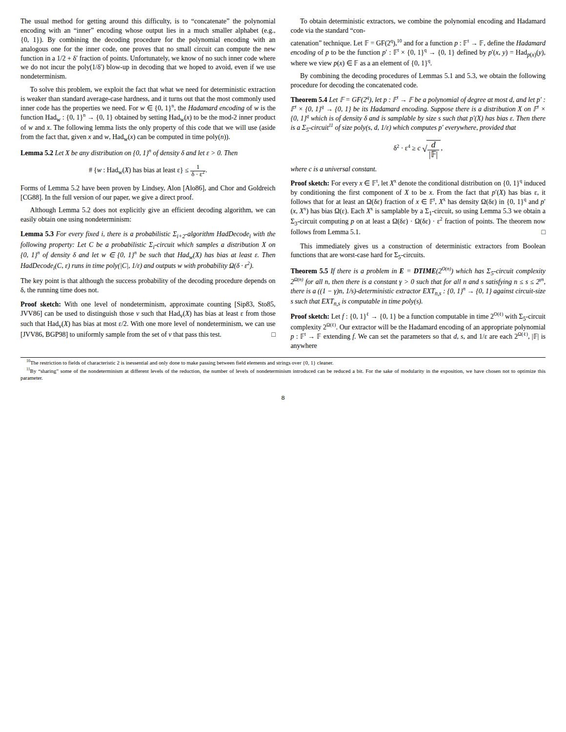The usual method for getting around this difficulty, is to “concatenate” the polynomial encoding with an “inner” encoding whose output lies in a much smaller alphabet (e.g., {0, 1}). By combining the decoding procedure for the polynomial encoding with an analogous one for the inner code, one proves that no small circuit can compute the new function in a 1/2 + δ′ fraction of points. Unfortunately, we know of no such inner code where we do not incur the poly(1/δ′) blow-up in decoding that we hoped to avoid, even if we use nondeterminism.
To solve this problem, we exploit the fact that what we need for deterministic extraction is weaker than standard average-case hardness, and it turns out that the most commonly used inner code has the properties we need. For w ∈ {0, 1}n, the Hadamard encoding of w is the function Hadw : {0, 1}n → {0, 1} obtained by setting Hadw(x) to be the mod-2 inner product of w and x. The following lemma lists the only property of this code that we will use (aside from the fact that, given x and w, Hadw(x) can be computed in time poly(n)).
Lemma 5.2 Let X be any distribution on {0, 1}n of density δ and let ε > 0. Then
# {w : Hadw(X) has bias at least ε} ≤ 1 δ · ε2.
Forms of Lemma 5.2 have been proven by Lindsey, Alon [Alo86], and Chor and Goldreich [CG88]. In the full version of our paper, we give a direct proof.
Although Lemma 5.2 does not explicitly give an efficient decoding algorithm, we can easily obtain one using nondeterminism:
Lemma 5.3 For every fixed i, there is a probabilistic Σi+2-algorithm HadDecodei with the following property: Let C be a probabilistic Σi-circuit which samples a distribution X on {0, 1}n of density δ and let w ∈ {0, 1}n be such that Hadw(X) has bias at least ε. Then HadDecodei(C, ε) runs in time poly(|C|, 1/ε) and outputs w with probability Ω(δ · ε2).
The key point is that although the success probability of the decoding procedure depends on δ, the running time does not.
Proof sketch: With one level of nondeterminism, approximate counting [Sip83, Sto85, JVV86] can be used to distinguish those v such that Hadv(X) has bias at least ε from those such that Hadv(X) has bias at most ε/2. With one more level of nondeterminism, we can use [JVV86, BGP98] to uniformly sample from the set of v that pass this test. □
To obtain deterministic extractors, we combine the polynomial encoding and Hadamard code via the standard “con-
catenation” technique. Let 𝔽 = GF(2q),10 and for a function p : 𝔽t → 𝔽, define the Hadamard encoding of p to be the function p′ : 𝔽t × {0, 1}q → {0, 1} defined by p′(x, y) = Hadp(x)(y), where we view p(x) ∈ 𝔽 as a an element of {0, 1}q.
By combining the decoding procedures of Lemmas 5.1 and 5.3, we obtain the following procedure for decoding the concatenated code.
Theorem 5.4 Let 𝔽 = GF(2q), let p : 𝔽t → 𝔽 be a polynomial of degree at most d, and let p′ : 𝔽t × {0, 1}q → {0, 1} be its Hadamard encoding. Suppose there is a distribution X on 𝔽t × {0, 1}q which is of density δ and is samplable by size s such that p′(X) has bias ε. Then there is a Σ5-circuit11 of size poly(s, d, 1/ε) which computes p′ everywhere, provided that
δ2 · ε4 ≥ c √d|𝔽|,
where c is a universal constant.
Proof sketch: For every x ∈ 𝔽t, let Xx denote the conditional distribution on {0, 1}q induced by conditioning the first component of X to be x. From the fact that p′(X) has bias ε, it follows that for at least an Ω(δε) fraction of x ∈ 𝔽t, Xx has density Ω(δε) in {0, 1}q and p′(x, Xx) has bias Ω(ε). Each Xx is samplable by a Σ1-circuit, so using Lemma 5.3 we obtain a Σ3-circuit computing p on at least a Ω(δε) · Ω(δε) · ε2 fraction of points. The theorem now follows from Lemma 5.1. □
This immediately gives us a construction of deterministic extractors from Boolean functions that are worst-case hard for Σ5-circuits.
Theorem 5.5 If there is a problem in E = DTIME(2O(n)) which has Σ5-circuit complexity 2Ω(n) for all n, then there is a constant γ > 0 such that for all n and s satisfying n ≤ s ≤ 2γn, there is a ((1 − γ)n, 1/s)-deterministic extractor EXTn,s : {0, 1}n → {0, 1} against circuit-size s such that EXTn,s is computable in time poly(s).
Proof sketch: Let f : {0, 1}ℓ → {0, 1} be a function computable in time 2O(ℓ) with Σ5-circuit complexity 2Ω(ℓ). Our extractor will be the Hadamard encoding of an appropriate polynomial p : 𝔽t → 𝔽 extending f. We can set the parameters so that d, s, and 1/ε are each 2Ω(ℓ), |𝔽| is anywhere
10The restriction to fields of characteristic 2 is inessential and only done to make passing between field elements and strings over {0, 1} cleaner.
11By “sharing” some of the nondeterminism at different levels of the reduction, the number of levels of nondeterminism introduced can be reduced a bit. For the sake of modularity in the exposition, we have chosen not to optimize this parameter.
8